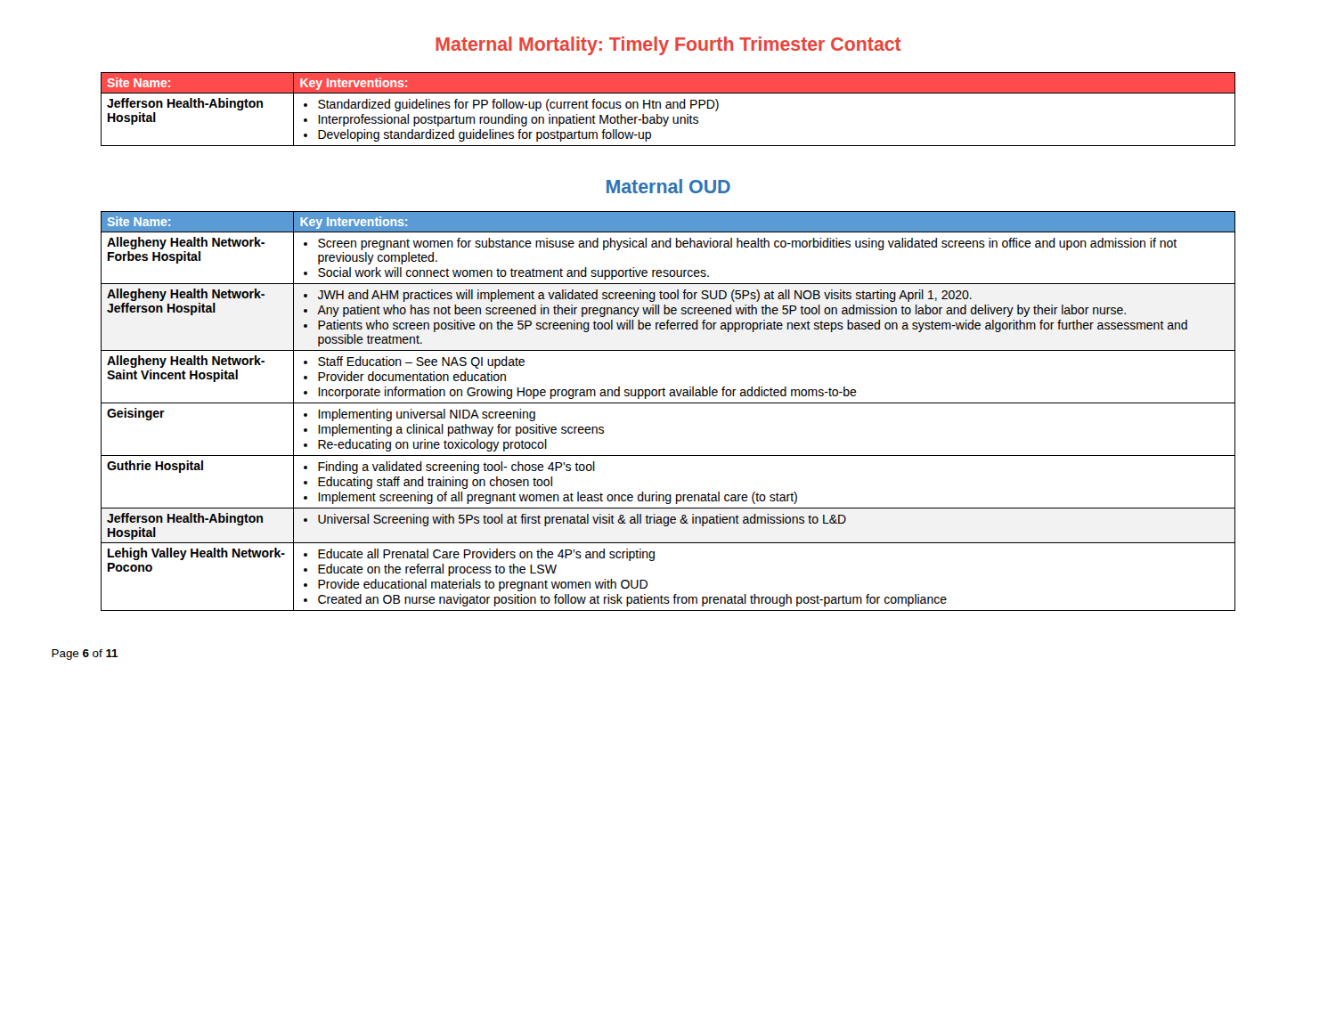Maternal Mortality: Timely Fourth Trimester Contact
| Site Name: | Key Interventions: |
| --- | --- |
| Jefferson Health-Abington Hospital | Standardized guidelines for PP follow-up (current focus on Htn and PPD) Interprofessional postpartum rounding on inpatient Mother-baby units Developing standardized guidelines for postpartum follow-up |
Maternal OUD
| Site Name: | Key Interventions: |
| --- | --- |
| Allegheny Health Network-Forbes Hospital | Screen pregnant women for substance misuse and physical and behavioral health co-morbidities using validated screens in office and upon admission if not previously completed. Social work will connect women to treatment and supportive resources. |
| Allegheny Health Network-Jefferson Hospital | JWH and AHM practices will implement a validated screening tool for SUD (5Ps) at all NOB visits starting April 1, 2020. Any patient who has not been screened in their pregnancy will be screened with the 5P tool on admission to labor and delivery by their labor nurse. Patients who screen positive on the 5P screening tool will be referred for appropriate next steps based on a system-wide algorithm for further assessment and possible treatment. |
| Allegheny Health Network-Saint Vincent Hospital | Staff Education – See NAS QI update Provider documentation education Incorporate information on Growing Hope program and support available for addicted moms-to-be |
| Geisinger | Implementing universal NIDA screening Implementing a clinical pathway for positive screens Re-educating on urine toxicology protocol |
| Guthrie Hospital | Finding a validated screening tool- chose 4P's tool Educating staff and training on chosen tool Implement screening of all pregnant women at least once during prenatal care (to start) |
| Jefferson Health-Abington Hospital | Universal Screening with 5Ps tool at first prenatal visit & all triage & inpatient admissions to L&D |
| Lehigh Valley Health Network-Pocono | Educate all Prenatal Care Providers on the 4P’s and scripting Educate on the referral process to the LSW Provide educational materials to pregnant women with OUD Created an OB nurse navigator position to follow at risk patients from prenatal through post-partum for compliance |
Page 6 of 11